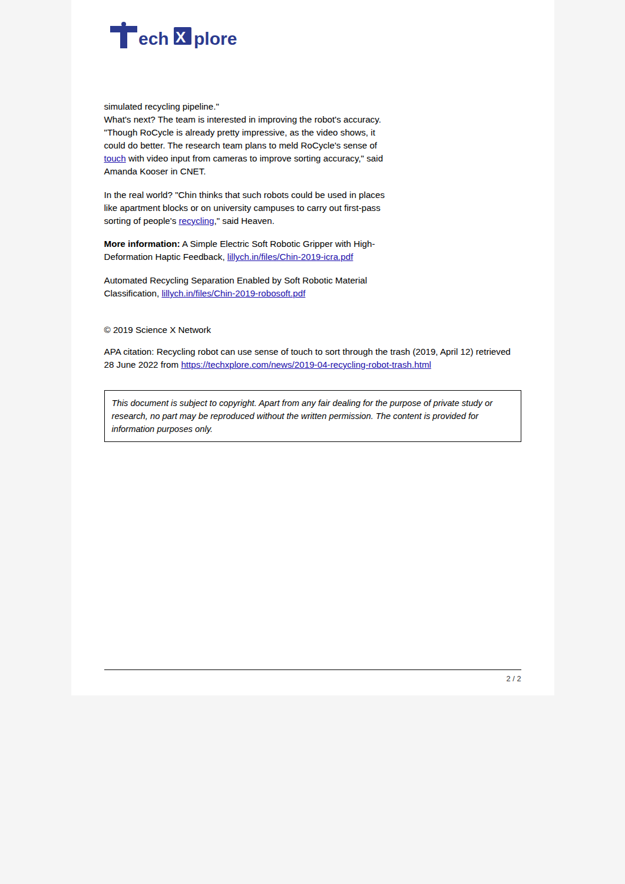TechXplore ech X plore
simulated recycling pipeline."
What's next? The team is interested in improving the robot's accuracy. "Though RoCycle is already pretty impressive, as the video shows, it could do better. The research team plans to meld RoCycle's sense of touch with video input from cameras to improve sorting accuracy," said Amanda Kooser in CNET.
In the real world? "Chin thinks that such robots could be used in places like apartment blocks or on university campuses to carry out first-pass sorting of people's recycling," said Heaven.
More information: A Simple Electric Soft Robotic Gripper with High-Deformation Haptic Feedback, lillych.in/files/Chin-2019-icra.pdf
Automated Recycling Separation Enabled by Soft Robotic Material Classification, lillych.in/files/Chin-2019-robosoft.pdf
© 2019 Science X Network
APA citation: Recycling robot can use sense of touch to sort through the trash (2019, April 12) retrieved 28 June 2022 from https://techxplore.com/news/2019-04-recycling-robot-trash.html
This document is subject to copyright. Apart from any fair dealing for the purpose of private study or research, no part may be reproduced without the written permission. The content is provided for information purposes only.
2 / 2